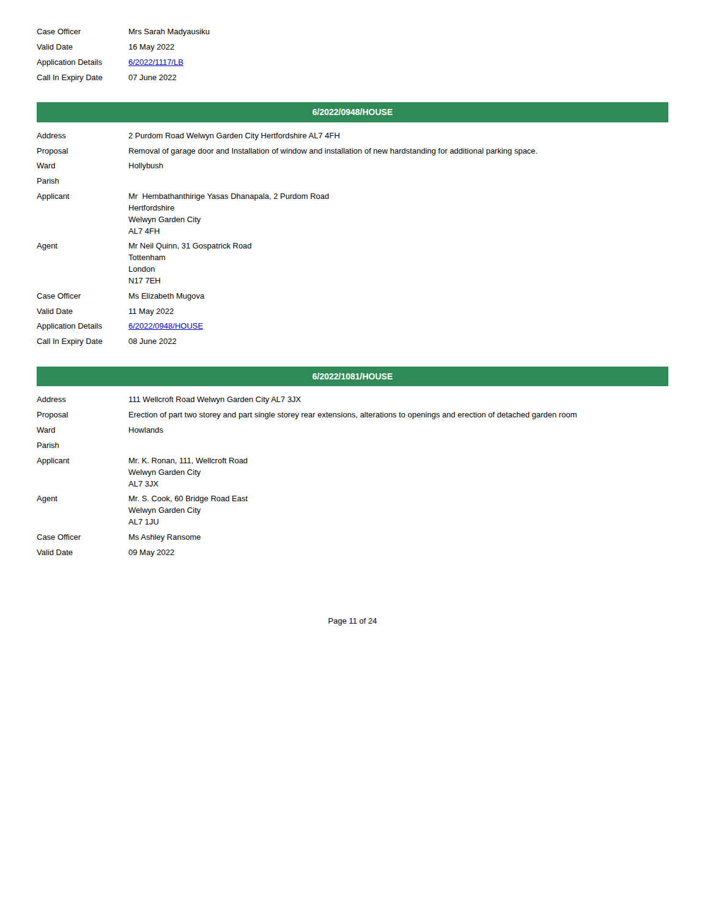| Case Officer | Mrs Sarah Madyausiku |
| Valid Date | 16 May 2022 |
| Application Details | 6/2022/1117/LB |
| Call In Expiry Date | 07 June 2022 |
6/2022/0948/HOUSE
| Address | 2 Purdom Road Welwyn Garden City Hertfordshire AL7 4FH |
| Proposal | Removal of garage door and Installation of window and installation of new hardstanding for additional parking space. |
| Ward | Hollybush |
| Parish | |
| Applicant | Mr Hembathanthirige Yasas Dhanapala, 2 Purdom Road Hertfordshire Welwyn Garden City AL7 4FH |
| Agent | Mr Neil Quinn, 31 Gospatrick Road Tottenham London N17 7EH |
| Case Officer | Ms Elizabeth Mugova |
| Valid Date | 11 May 2022 |
| Application Details | 6/2022/0948/HOUSE |
| Call In Expiry Date | 08 June 2022 |
6/2022/1081/HOUSE
| Address | 111 Wellcroft Road Welwyn Garden City AL7 3JX |
| Proposal | Erection of part two storey and part single storey rear extensions, alterations to openings and erection of detached garden room |
| Ward | Howlands |
| Parish | |
| Applicant | Mr. K. Ronan, 111, Wellcroft Road Welwyn Garden City AL7 3JX |
| Agent | Mr. S. Cook, 60 Bridge Road East Welwyn Garden City AL7 1JU |
| Case Officer | Ms Ashley Ransome |
| Valid Date | 09 May 2022 |
Page 11 of 24